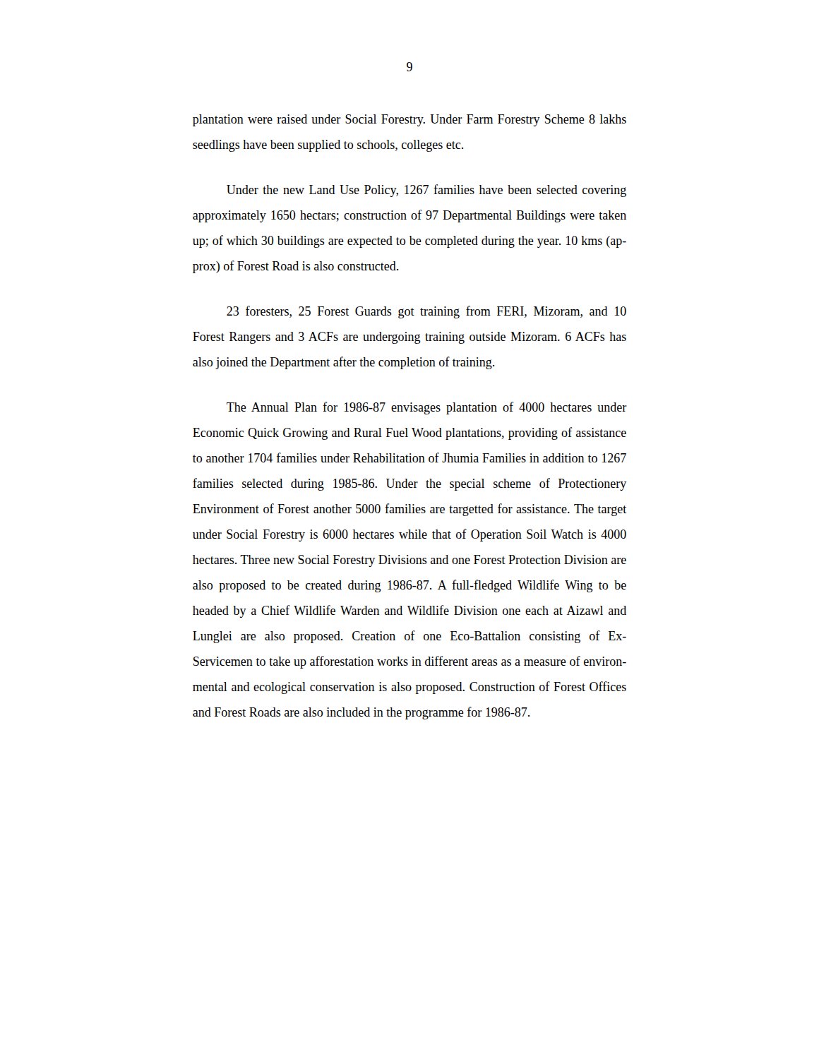9
plantation were raised under Social Forestry. Under Farm Forestry Scheme 8 lakhs seedlings have been supplied to schools, colleges etc.
Under the new Land Use Policy, 1267 families have been selected covering approximately 1650 hectars; construction of 97 Departmental Buildings were taken up; of which 30 buildings are expected to be completed during the year. 10 kms (approx) of Forest Road is also constructed.
23 foresters, 25 Forest Guards got training from FERI, Mizoram, and 10 Forest Rangers and 3 ACFs are undergoing training outside Mizoram. 6 ACFs has also joined the Department after the completion of training.
The Annual Plan for 1986-87 envisages plantation of 4000 hectares under Economic Quick Growing and Rural Fuel Wood plantations, providing of assistance to another 1704 families under Rehabilitation of Jhumia Families in addition to 1267 families selected during 1985-86. Under the special scheme of Protectionery Environment of Forest another 5000 families are targetted for assistance. The target under Social Forestry is 6000 hectares while that of Operation Soil Watch is 4000 hectares. Three new Social Forestry Divisions and one Forest Protection Division are also proposed to be created during 1986-87. A full-fledged Wildlife Wing to be headed by a Chief Wildlife Warden and Wildlife Division one each at Aizawl and Lunglei are also proposed. Creation of one Eco-Battalion consisting of Ex-Servicemen to take up afforestation works in different areas as a measure of environmental and ecological conservation is also proposed. Construction of Forest Offices and Forest Roads are also included in the programme for 1986-87.